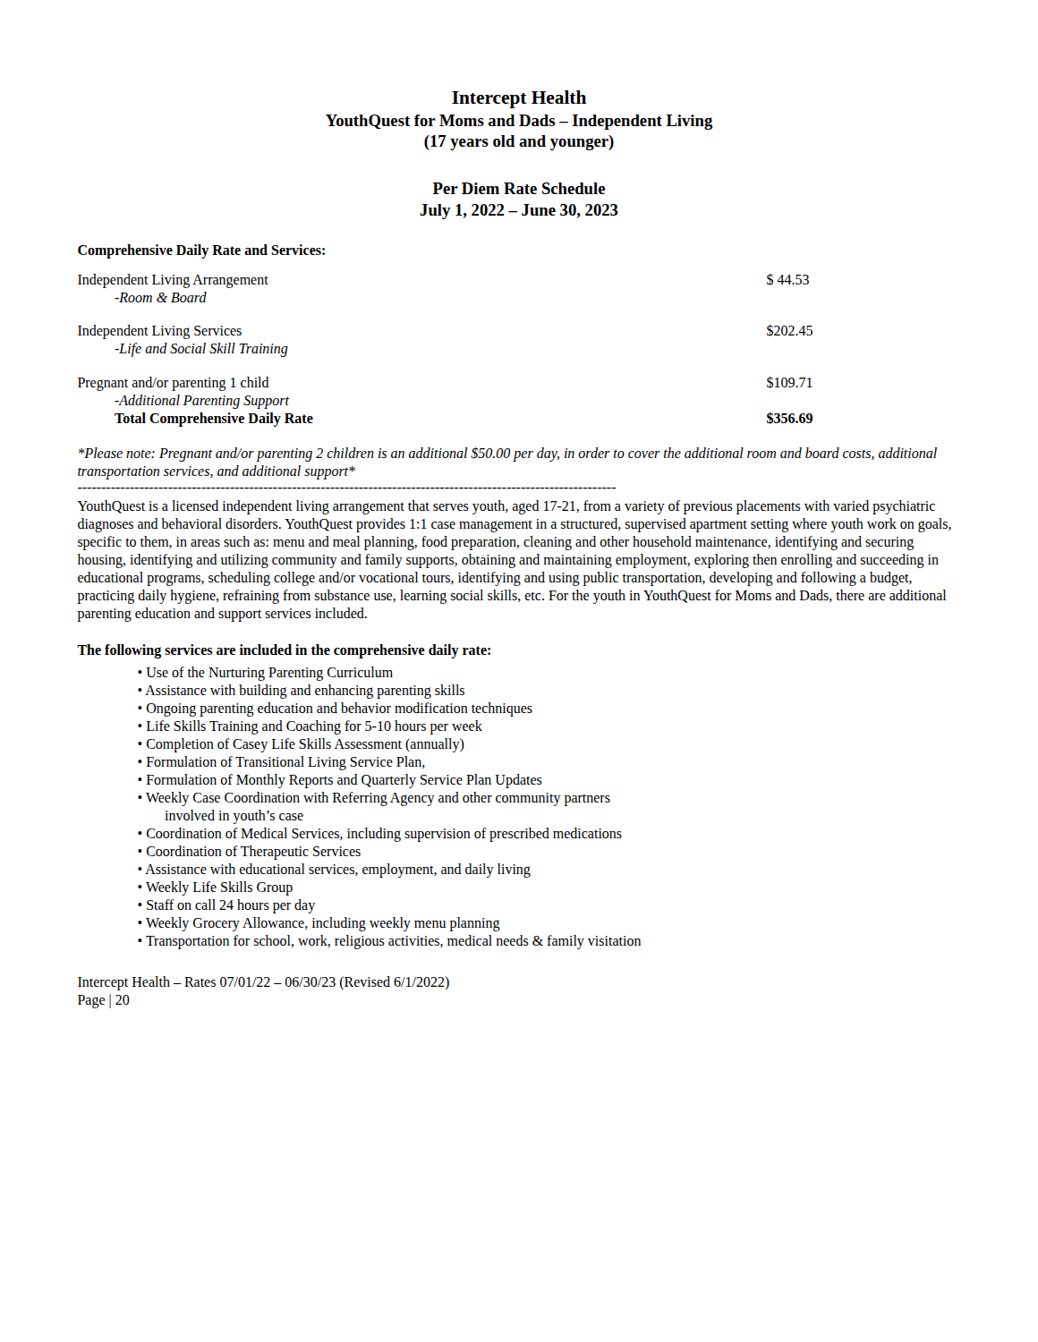Intercept Health
YouthQuest for Moms and Dads – Independent Living
(17 years old and younger)
Per Diem Rate Schedule
July 1, 2022 – June 30, 2023
Comprehensive Daily Rate and Services:
| Independent Living Arrangement -Room & Board | $ 44.53 |
| Independent Living Services -Life and Social Skill Training | $202.45 |
| Pregnant and/or parenting 1 child -Additional Parenting Support | $109.71 |
| Total Comprehensive Daily Rate | $356.69 |
*Please note: Pregnant and/or parenting 2 children is an additional $50.00 per day, in order to cover the additional room and board costs, additional transportation services, and additional support*
-----------------------------------------------------------------------------------------------------------------
YouthQuest is a licensed independent living arrangement that serves youth, aged 17-21, from a variety of previous placements with varied psychiatric diagnoses and behavioral disorders. YouthQuest provides 1:1 case management in a structured, supervised apartment setting where youth work on goals, specific to them, in areas such as: menu and meal planning, food preparation, cleaning and other household maintenance, identifying and securing housing, identifying and utilizing community and family supports, obtaining and maintaining employment, exploring then enrolling and succeeding in educational programs, scheduling college and/or vocational tours, identifying and using public transportation, developing and following a budget, practicing daily hygiene, refraining from substance use, learning social skills, etc. For the youth in YouthQuest for Moms and Dads, there are additional parenting education and support services included.
The following services are included in the comprehensive daily rate:
Use of the Nurturing Parenting Curriculum
Assistance with building and enhancing parenting skills
Ongoing parenting education and behavior modification techniques
Life Skills Training and Coaching for 5-10 hours per week
Completion of Casey Life Skills Assessment (annually)
Formulation of Transitional Living Service Plan,
Formulation of Monthly Reports and Quarterly Service Plan Updates
Weekly Case Coordination with Referring Agency and other community partners
involved in youth’s case
Coordination of Medical Services, including supervision of prescribed medications
Coordination of Therapeutic Services
Assistance with educational services, employment, and daily living
Weekly Life Skills Group
Staff on call 24 hours per day
Weekly Grocery Allowance, including weekly menu planning
Transportation for school, work, religious activities, medical needs & family visitation
Intercept Health – Rates 07/01/22 – 06/30/23 (Revised 6/1/2022)
Page | 20